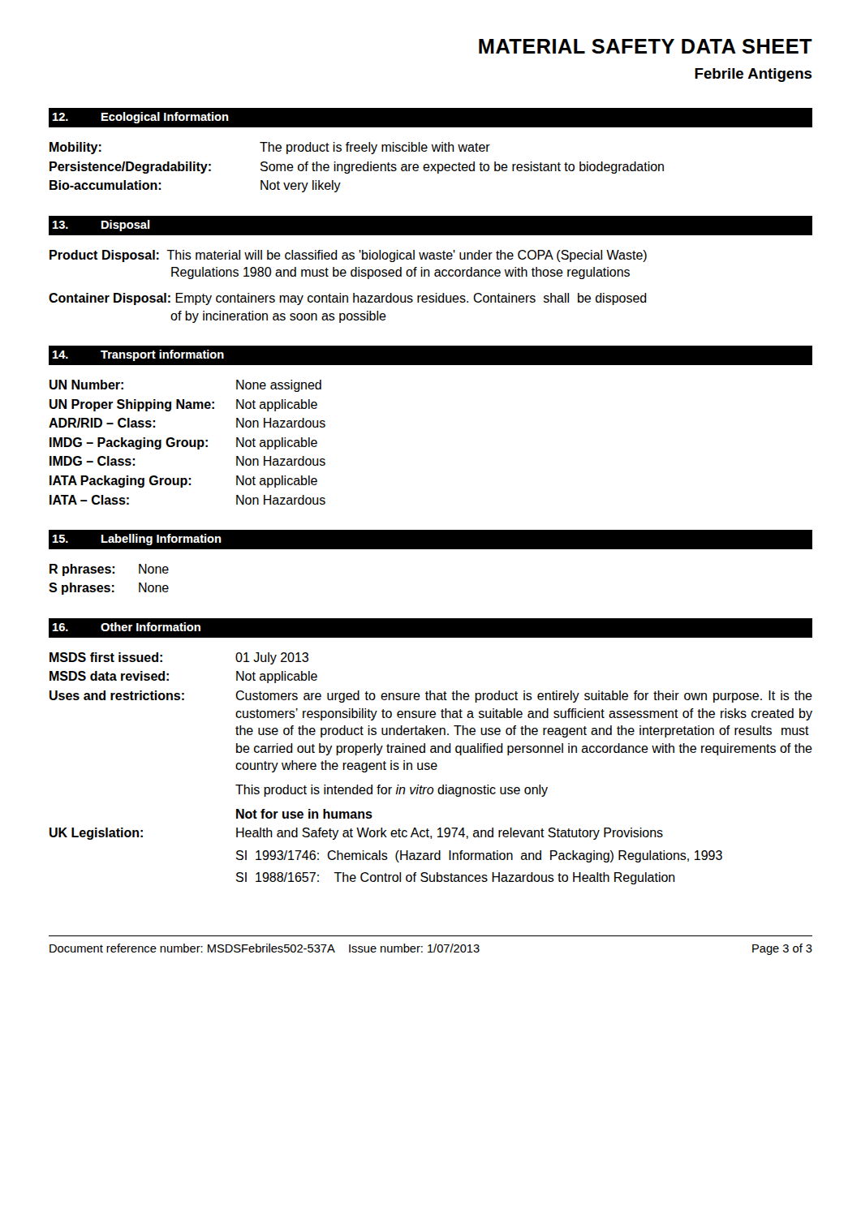MATERIAL SAFETY DATA SHEET
Febrile Antigens
12. Ecological Information
Mobility:
The product is freely miscible with water
Persistence/Degradability:
Some of the ingredients are expected to be resistant to biodegradation
Bio-accumulation:
Not very likely
13. Disposal
Product Disposal: This material will be classified as 'biological waste' under the COPA (Special Waste) Regulations 1980 and must be disposed of in accordance with those regulations
Container Disposal: Empty containers may contain hazardous residues. Containers shall be disposed of by incineration as soon as possible
14. Transport information
UN Number:
None assigned
UN Proper Shipping Name:
Not applicable
ADR/RID – Class:
Non Hazardous
IMDG – Packaging Group:
Not applicable
IMDG – Class:
Non Hazardous
IATA Packaging Group:
Not applicable
IATA – Class:
Non Hazardous
15. Labelling Information
R phrases:
None
S phrases:
None
16. Other Information
MSDS first issued:
01 July 2013
MSDS data revised:
Not applicable
Uses and restrictions:
Customers are urged to ensure that the product is entirely suitable for their own purpose. It is the customers’ responsibility to ensure that a suitable and sufficient assessment of the risks created by the use of the product is undertaken. The use of the reagent and the interpretation of results must be carried out by properly trained and qualified personnel in accordance with the requirements of the country where the reagent is in use
This product is intended for in vitro diagnostic use only
Not for use in humans
UK Legislation:
Health and Safety at Work etc Act, 1974, and relevant Statutory Provisions
SI 1993/1746: Chemicals (Hazard Information and Packaging) Regulations, 1993
SI 1988/1657: The Control of Substances Hazardous to Health Regulation
Document reference number: MSDSFebriles502-537A Issue number: 1/07/2013 Page 3 of 3